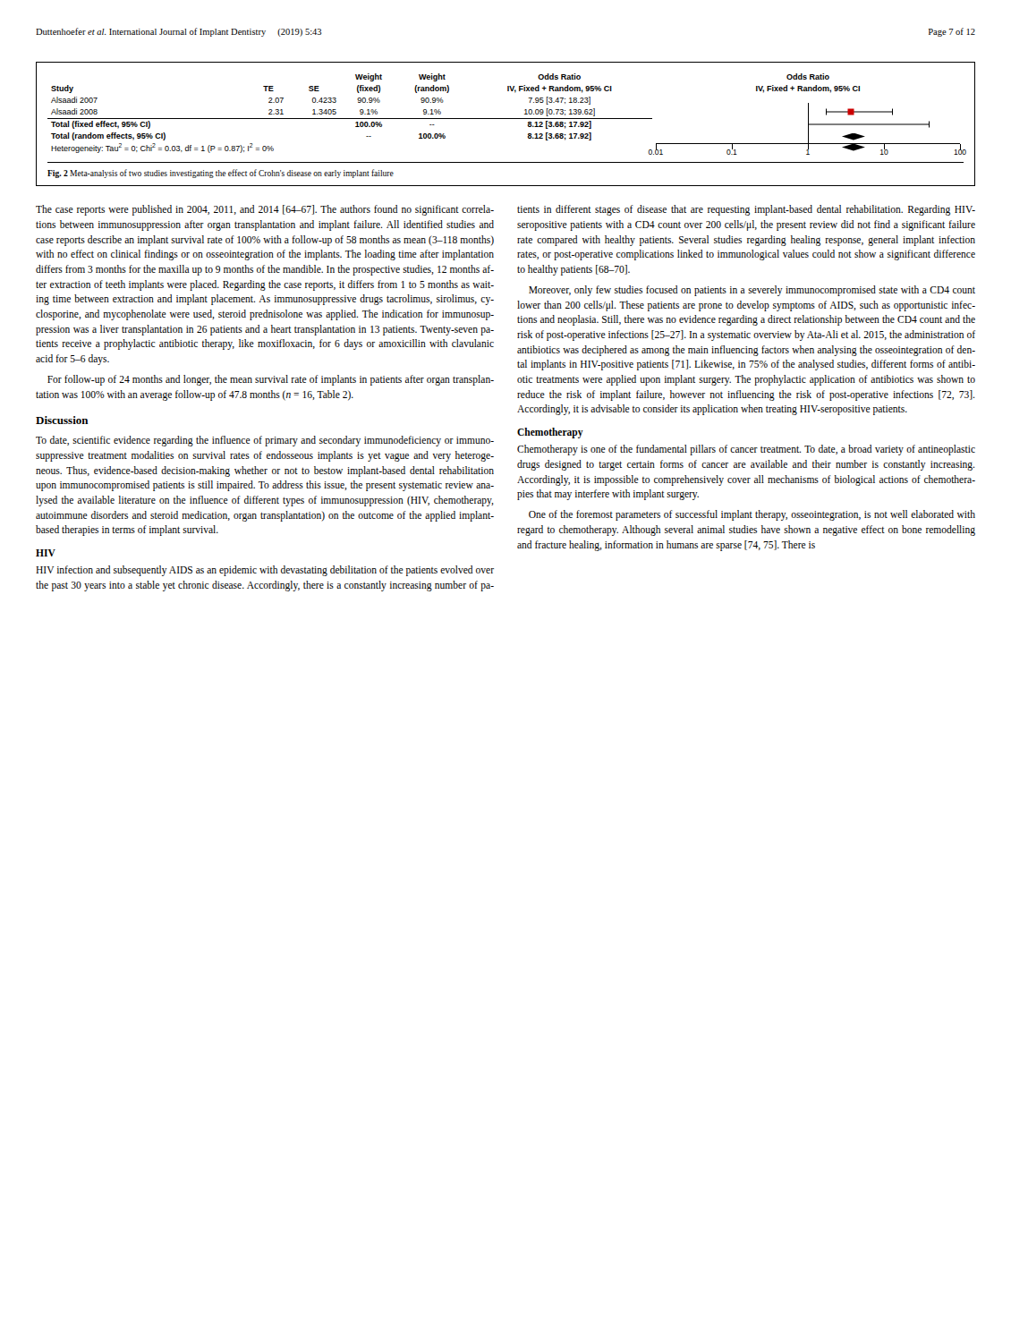Duttenhoefer et al. International Journal of Implant Dentistry (2019) 5:43
Page 7 of 12
| | | | Weight | Weight | Odds Ratio | Odds Ratio |
| --- | --- | --- | --- | --- | --- | --- |
| Study | TE | SE | (fixed) | (random) | IV, Fixed + Random, 95% CI | IV, Fixed + Random, 95% CI |
| Alsaadi 2007 | 2.07 | 0.4233 | 90.9% | 90.9% | 7.95 [3.47; 18.23] | 0.01 0.1 1 10 100 |
| Alsaadi 2008 | 2.31 | 1.3405 | 9.1% | 9.1% | 10.09 [0.73; 139.62] |
| Total (fixed effect, 95% CI) | | | 100.0% | -- | 8.12 [3.68; 17.92] |
| Total (random effects, 95% CI) | | | -- | 100.0% | 8.12 [3.68; 17.92] |
| Heterogeneity: Tau 2 = 0; Chi 2 = 0.03, df = 1 (P = 0.87); I 2 = 0% |
Fig. 2 Meta-analysis of two studies investigating the effect of Crohn's disease on early implant failure
The case reports were published in 2004, 2011, and 2014 [64–67]. The authors found no significant correlations between immunosuppression after organ transplantation and implant failure. All identified studies and case reports describe an implant survival rate of 100% with a follow-up of 58 months as mean (3–118 months) with no effect on clinical findings or on osseointegration of the implants. The loading time after implantation differs from 3 months for the maxilla up to 9 months of the mandible. In the prospective studies, 12 months after extraction of teeth implants were placed. Regarding the case reports, it differs from 1 to 5 months as waiting time between extraction and implant placement. As immunosuppressive drugs tacrolimus, sirolimus, cyclosporine, and mycophenolate were used, steroid prednisolone was applied. The indication for immunosuppression was a liver transplantation in 26 patients and a heart transplantation in 13 patients. Twenty-seven patients receive a prophylactic antibiotic therapy, like moxifloxacin, for 6 days or amoxicillin with clavulanic acid for 5–6 days.
For follow-up of 24 months and longer, the mean survival rate of implants in patients after organ transplantation was 100% with an average follow-up of 47.8 months (n = 16, Table 2).
Discussion
To date, scientific evidence regarding the influence of primary and secondary immunodeficiency or immunosuppressive treatment modalities on survival rates of endosseous implants is yet vague and very heterogeneous. Thus, evidence-based decision-making whether or not to bestow implant-based dental rehabilitation upon immunocompromised patients is still impaired. To address this issue, the present systematic review analysed the available literature on the influence of different types of immunosuppression (HIV, chemotherapy, autoimmune disorders and steroid medication, organ transplantation) on the outcome of the applied implant-based therapies in terms of implant survival.
HIV
HIV infection and subsequently AIDS as an epidemic with devastating debilitation of the patients evolved over the past 30 years into a stable yet chronic disease. Accordingly, there is a constantly increasing number of patients in different stages of disease that are requesting implant-based dental rehabilitation. Regarding HIV-seropositive patients with a CD4 count over 200 cells/μl, the present review did not find a significant failure rate compared with healthy patients. Several studies regarding healing response, general implant infection rates, or post-operative complications linked to immunological values could not show a significant difference to healthy patients [68–70].
Moreover, only few studies focused on patients in a severely immunocompromised state with a CD4 count lower than 200 cells/μl. These patients are prone to develop symptoms of AIDS, such as opportunistic infections and neoplasia. Still, there was no evidence regarding a direct relationship between the CD4 count and the risk of post-operative infections [25–27]. In a systematic overview by Ata-Ali et al. 2015, the administration of antibiotics was deciphered as among the main influencing factors when analysing the osseointegration of dental implants in HIV-positive patients [71]. Likewise, in 75% of the analysed studies, different forms of antibiotic treatments were applied upon implant surgery. The prophylactic application of antibiotics was shown to reduce the risk of implant failure, however not influencing the risk of post-operative infections [72, 73]. Accordingly, it is advisable to consider its application when treating HIV-seropositive patients.
Chemotherapy
Chemotherapy is one of the fundamental pillars of cancer treatment. To date, a broad variety of antineoplastic drugs designed to target certain forms of cancer are available and their number is constantly increasing. Accordingly, it is impossible to comprehensively cover all mechanisms of biological actions of chemotherapies that may interfere with implant surgery.
One of the foremost parameters of successful implant therapy, osseointegration, is not well elaborated with regard to chemotherapy. Although several animal studies have shown a negative effect on bone remodelling and fracture healing, information in humans are sparse [74, 75]. There is